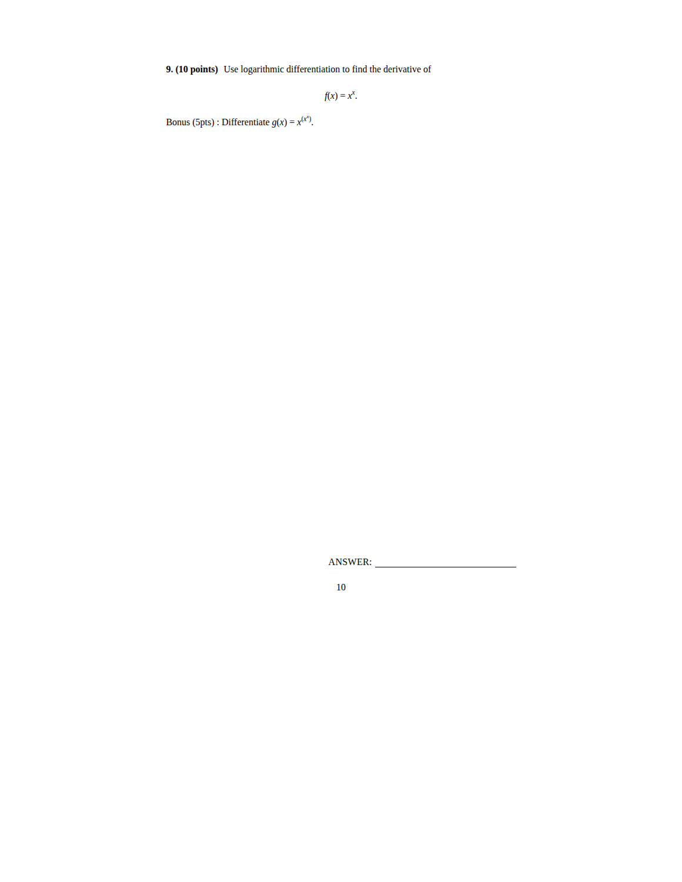9. (10 points) Use logarithmic differentiation to find the derivative of
f(x) = xx.
Bonus (5pts) : Differentiate g(x) = x(xx).
ANSWER:
10